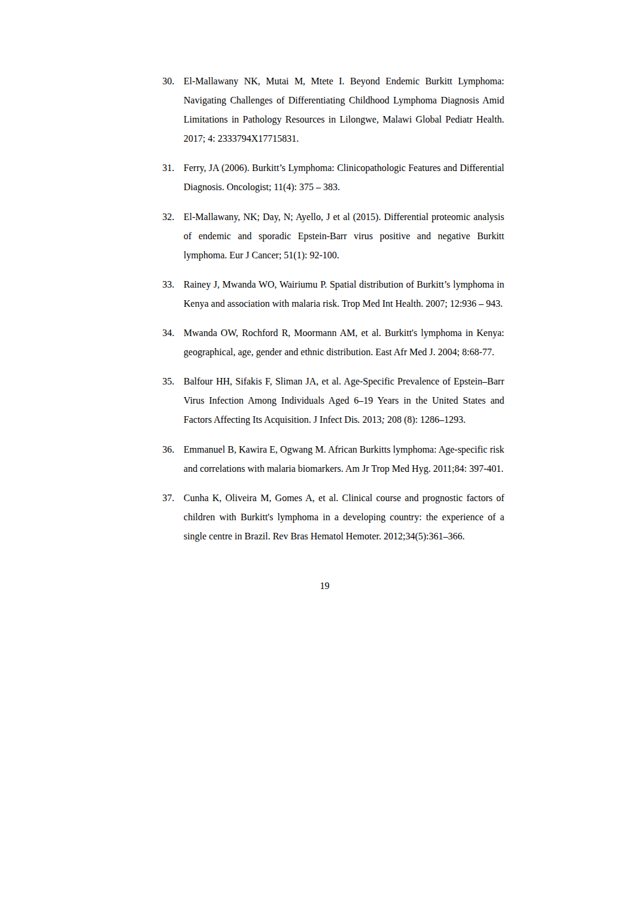El-Mallawany NK, Mutai M, Mtete I. Beyond Endemic Burkitt Lymphoma: Navigating Challenges of Differentiating Childhood Lymphoma Diagnosis Amid Limitations in Pathology Resources in Lilongwe, Malawi Global Pediatr Health. 2017; 4: 2333794X17715831.
Ferry, JA (2006). Burkitt’s Lymphoma: Clinicopathologic Features and Differential Diagnosis. Oncologist; 11(4): 375 – 383.
El-Mallawany, NK; Day, N; Ayello, J et al (2015). Differential proteomic analysis of endemic and sporadic Epstein-Barr virus positive and negative Burkitt lymphoma. Eur J Cancer; 51(1): 92-100.
Rainey J, Mwanda WO, Wairiumu P. Spatial distribution of Burkitt’s lymphoma in Kenya and association with malaria risk. Trop Med Int Health. 2007; 12:936 – 943.
Mwanda OW, Rochford R, Moormann AM, et al. Burkitt's lymphoma in Kenya: geographical, age, gender and ethnic distribution. East Afr Med J. 2004; 8:68-77.
Balfour HH, Sifakis F, Sliman JA, et al. Age-Specific Prevalence of Epstein–Barr Virus Infection Among Individuals Aged 6–19 Years in the United States and Factors Affecting Its Acquisition. J Infect Dis. 2013; 208 (8): 1286–1293.
Emmanuel B, Kawira E, Ogwang M. African Burkitts lymphoma: Age-specific risk and correlations with malaria biomarkers. Am Jr Trop Med Hyg. 2011;84: 397-401.
Cunha K, Oliveira M, Gomes A, et al. Clinical course and prognostic factors of children with Burkitt's lymphoma in a developing country: the experience of a single centre in Brazil. Rev Bras Hematol Hemoter. 2012;34(5):361–366.
19